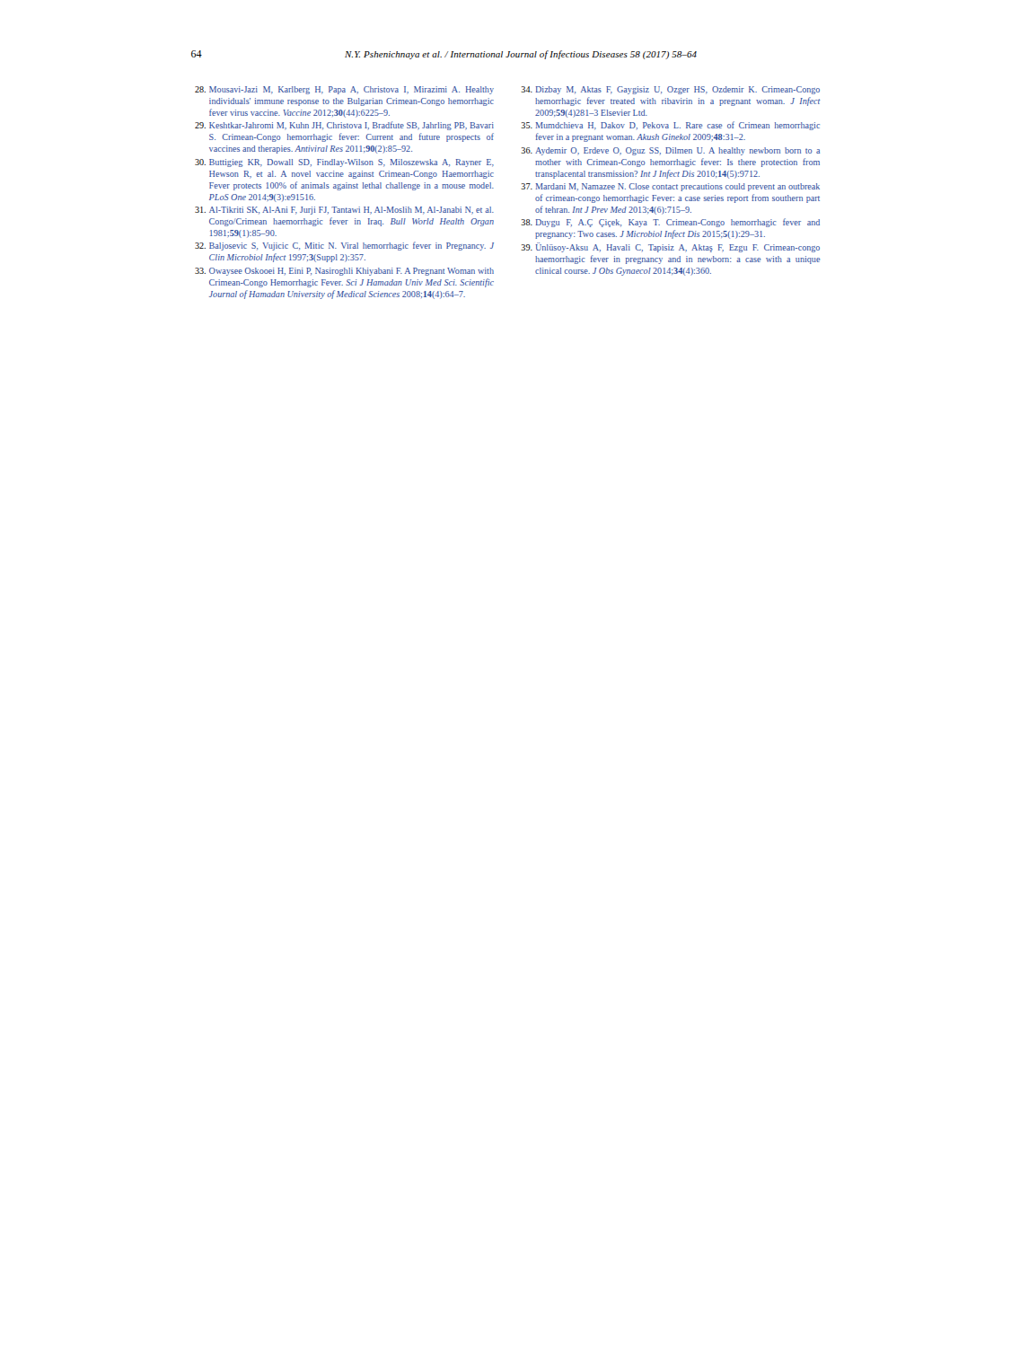64
N.Y. Pshenichnaya et al. / International Journal of Infectious Diseases 58 (2017) 58–64
28. Mousavi-Jazi M, Karlberg H, Papa A, Christova I, Mirazimi A. Healthy individuals' immune response to the Bulgarian Crimean-Congo hemorrhagic fever virus vaccine. Vaccine 2012;30(44):6225–9.
29. Keshtkar-Jahromi M, Kuhn JH, Christova I, Bradfute SB, Jahrling PB, Bavari S. Crimean-Congo hemorrhagic fever: Current and future prospects of vaccines and therapies. Antiviral Res 2011;90(2):85–92.
30. Buttigieg KR, Dowall SD, Findlay-Wilson S, Miloszewska A, Rayner E, Hewson R, et al. A novel vaccine against Crimean-Congo Haemorrhagic Fever protects 100% of animals against lethal challenge in a mouse model. PLoS One 2014;9(3):e91516.
31. Al-Tikriti SK, Al-Ani F, Jurji FJ, Tantawi H, Al-Moslih M, Al-Janabi N, et al. Congo/Crimean haemorrhagic fever in Iraq. Bull World Health Organ 1981;59(1):85–90.
32. Baljosevic S, Vujicic C, Mitic N. Viral hemorrhagic fever in Pregnancy. J Clin Microbiol Infect 1997;3(Suppl 2):357.
33. Owaysee Oskooei H, Eini P, Nasiroghli Khiyabani F. A Pregnant Woman with Crimean-Congo Hemorrhagic Fever. Sci J Hamadan Univ Med Sci. Scientific Journal of Hamadan University of Medical Sciences 2008;14(4):64–7.
34. Dizbay M, Aktas F, Gaygisiz U, Ozger HS, Ozdemir K. Crimean-Congo hemorrhagic fever treated with ribavirin in a pregnant woman. J Infect 2009;59(4)281–3 Elsevier Ltd.
35. Mumdchieva H, Dakov D, Pekova L. Rare case of Crimean hemorrhagic fever in a pregnant woman. Akush Ginekol 2009;48:31–2.
36. Aydemir O, Erdeve O, Oguz SS, Dilmen U. A healthy newborn born to a mother with Crimean-Congo hemorrhagic fever: Is there protection from transplacental transmission? Int J Infect Dis 2010;14(5):9712.
37. Mardani M, Namazee N. Close contact precautions could prevent an outbreak of crimean-congo hemorrhagic Fever: a case series report from southern part of tehran. Int J Prev Med 2013;4(6):715–9.
38. Duygu F, A.Ç Çiçek, Kaya T. Crimean-Congo hemorrhagic fever and pregnancy: Two cases. J Microbiol Infect Dis 2015;5(1):29–31.
39. Ünlüsoy-Aksu A, Havali C, Tapisiz A, Aktaş F, Ezgu F. Crimean-congo haemorrhagic fever in pregnancy and in newborn: a case with a unique clinical course. J Obs Gynaecol 2014;34(4):360.